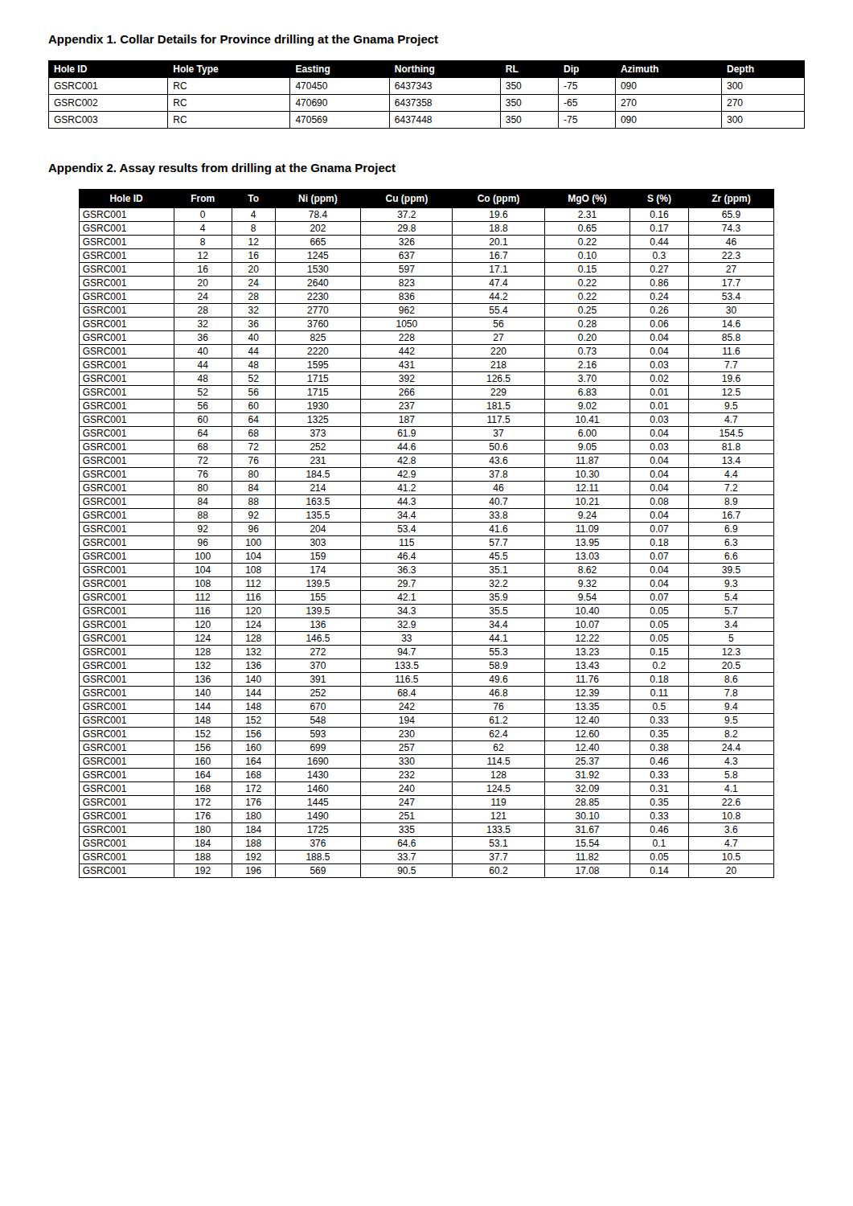Appendix 1. Collar Details for Province drilling at the Gnama Project
| Hole ID | Hole Type | Easting | Northing | RL | Dip | Azimuth | Depth |
| --- | --- | --- | --- | --- | --- | --- | --- |
| GSRC001 | RC | 470450 | 6437343 | 350 | -75 | 090 | 300 |
| GSRC002 | RC | 470690 | 6437358 | 350 | -65 | 270 | 270 |
| GSRC003 | RC | 470569 | 6437448 | 350 | -75 | 090 | 300 |
Appendix 2. Assay results from drilling at the Gnama Project
| Hole ID | From | To | Ni (ppm) | Cu (ppm) | Co (ppm) | MgO (%) | S (%) | Zr (ppm) |
| --- | --- | --- | --- | --- | --- | --- | --- | --- |
| GSRC001 | 0 | 4 | 78.4 | 37.2 | 19.6 | 2.31 | 0.16 | 65.9 |
| GSRC001 | 4 | 8 | 202 | 29.8 | 18.8 | 0.65 | 0.17 | 74.3 |
| GSRC001 | 8 | 12 | 665 | 326 | 20.1 | 0.22 | 0.44 | 46 |
| GSRC001 | 12 | 16 | 1245 | 637 | 16.7 | 0.10 | 0.3 | 22.3 |
| GSRC001 | 16 | 20 | 1530 | 597 | 17.1 | 0.15 | 0.27 | 27 |
| GSRC001 | 20 | 24 | 2640 | 823 | 47.4 | 0.22 | 0.86 | 17.7 |
| GSRC001 | 24 | 28 | 2230 | 836 | 44.2 | 0.22 | 0.24 | 53.4 |
| GSRC001 | 28 | 32 | 2770 | 962 | 55.4 | 0.25 | 0.26 | 30 |
| GSRC001 | 32 | 36 | 3760 | 1050 | 56 | 0.28 | 0.06 | 14.6 |
| GSRC001 | 36 | 40 | 825 | 228 | 27 | 0.20 | 0.04 | 85.8 |
| GSRC001 | 40 | 44 | 2220 | 442 | 220 | 0.73 | 0.04 | 11.6 |
| GSRC001 | 44 | 48 | 1595 | 431 | 218 | 2.16 | 0.03 | 7.7 |
| GSRC001 | 48 | 52 | 1715 | 392 | 126.5 | 3.70 | 0.02 | 19.6 |
| GSRC001 | 52 | 56 | 1715 | 266 | 229 | 6.83 | 0.01 | 12.5 |
| GSRC001 | 56 | 60 | 1930 | 237 | 181.5 | 9.02 | 0.01 | 9.5 |
| GSRC001 | 60 | 64 | 1325 | 187 | 117.5 | 10.41 | 0.03 | 4.7 |
| GSRC001 | 64 | 68 | 373 | 61.9 | 37 | 6.00 | 0.04 | 154.5 |
| GSRC001 | 68 | 72 | 252 | 44.6 | 50.6 | 9.05 | 0.03 | 81.8 |
| GSRC001 | 72 | 76 | 231 | 42.8 | 43.6 | 11.87 | 0.04 | 13.4 |
| GSRC001 | 76 | 80 | 184.5 | 42.9 | 37.8 | 10.30 | 0.04 | 4.4 |
| GSRC001 | 80 | 84 | 214 | 41.2 | 46 | 12.11 | 0.04 | 7.2 |
| GSRC001 | 84 | 88 | 163.5 | 44.3 | 40.7 | 10.21 | 0.08 | 8.9 |
| GSRC001 | 88 | 92 | 135.5 | 34.4 | 33.8 | 9.24 | 0.04 | 16.7 |
| GSRC001 | 92 | 96 | 204 | 53.4 | 41.6 | 11.09 | 0.07 | 6.9 |
| GSRC001 | 96 | 100 | 303 | 115 | 57.7 | 13.95 | 0.18 | 6.3 |
| GSRC001 | 100 | 104 | 159 | 46.4 | 45.5 | 13.03 | 0.07 | 6.6 |
| GSRC001 | 104 | 108 | 174 | 36.3 | 35.1 | 8.62 | 0.04 | 39.5 |
| GSRC001 | 108 | 112 | 139.5 | 29.7 | 32.2 | 9.32 | 0.04 | 9.3 |
| GSRC001 | 112 | 116 | 155 | 42.1 | 35.9 | 9.54 | 0.07 | 5.4 |
| GSRC001 | 116 | 120 | 139.5 | 34.3 | 35.5 | 10.40 | 0.05 | 5.7 |
| GSRC001 | 120 | 124 | 136 | 32.9 | 34.4 | 10.07 | 0.05 | 3.4 |
| GSRC001 | 124 | 128 | 146.5 | 33 | 44.1 | 12.22 | 0.05 | 5 |
| GSRC001 | 128 | 132 | 272 | 94.7 | 55.3 | 13.23 | 0.15 | 12.3 |
| GSRC001 | 132 | 136 | 370 | 133.5 | 58.9 | 13.43 | 0.2 | 20.5 |
| GSRC001 | 136 | 140 | 391 | 116.5 | 49.6 | 11.76 | 0.18 | 8.6 |
| GSRC001 | 140 | 144 | 252 | 68.4 | 46.8 | 12.39 | 0.11 | 7.8 |
| GSRC001 | 144 | 148 | 670 | 242 | 76 | 13.35 | 0.5 | 9.4 |
| GSRC001 | 148 | 152 | 548 | 194 | 61.2 | 12.40 | 0.33 | 9.5 |
| GSRC001 | 152 | 156 | 593 | 230 | 62.4 | 12.60 | 0.35 | 8.2 |
| GSRC001 | 156 | 160 | 699 | 257 | 62 | 12.40 | 0.38 | 24.4 |
| GSRC001 | 160 | 164 | 1690 | 330 | 114.5 | 25.37 | 0.46 | 4.3 |
| GSRC001 | 164 | 168 | 1430 | 232 | 128 | 31.92 | 0.33 | 5.8 |
| GSRC001 | 168 | 172 | 1460 | 240 | 124.5 | 32.09 | 0.31 | 4.1 |
| GSRC001 | 172 | 176 | 1445 | 247 | 119 | 28.85 | 0.35 | 22.6 |
| GSRC001 | 176 | 180 | 1490 | 251 | 121 | 30.10 | 0.33 | 10.8 |
| GSRC001 | 180 | 184 | 1725 | 335 | 133.5 | 31.67 | 0.46 | 3.6 |
| GSRC001 | 184 | 188 | 376 | 64.6 | 53.1 | 15.54 | 0.1 | 4.7 |
| GSRC001 | 188 | 192 | 188.5 | 33.7 | 37.7 | 11.82 | 0.05 | 10.5 |
| GSRC001 | 192 | 196 | 569 | 90.5 | 60.2 | 17.08 | 0.14 | 20 |